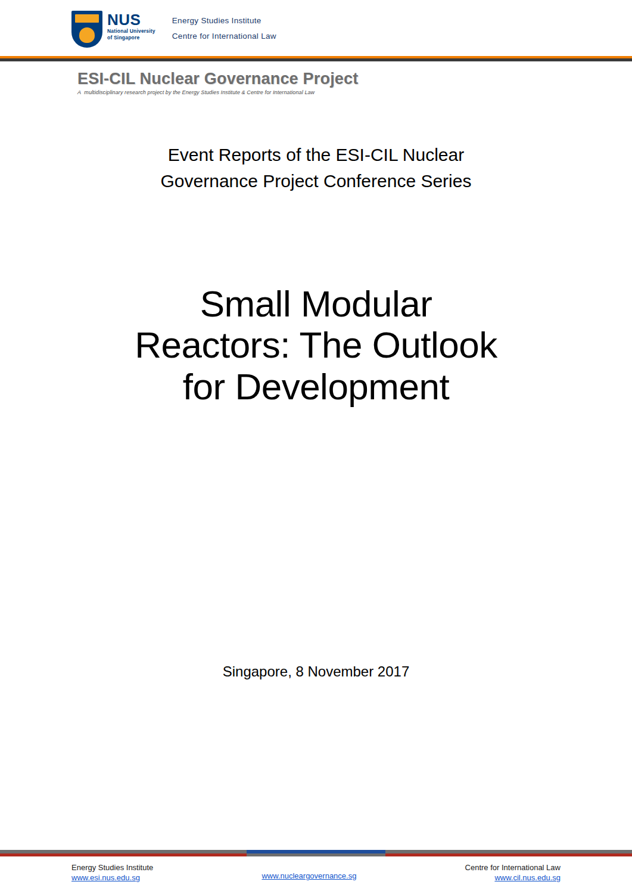NUS
National University
of Singapore
Energy Studies Institute
Centre for International Law
ESI-CIL Nuclear Governance Project
A multidisciplinary research project by the Energy Studies Institute & Centre for International Law
Event Reports of the ESI-CIL Nuclear
Governance Project Conference Series
Small Modular
Reactors: The Outlook
for Development
Singapore, 8 November 2017
Energy Studies Institute www.esi.nus.edu.sg
www.nucleargovernance.sg
Centre for International Law www.cil.nus.edu.sg